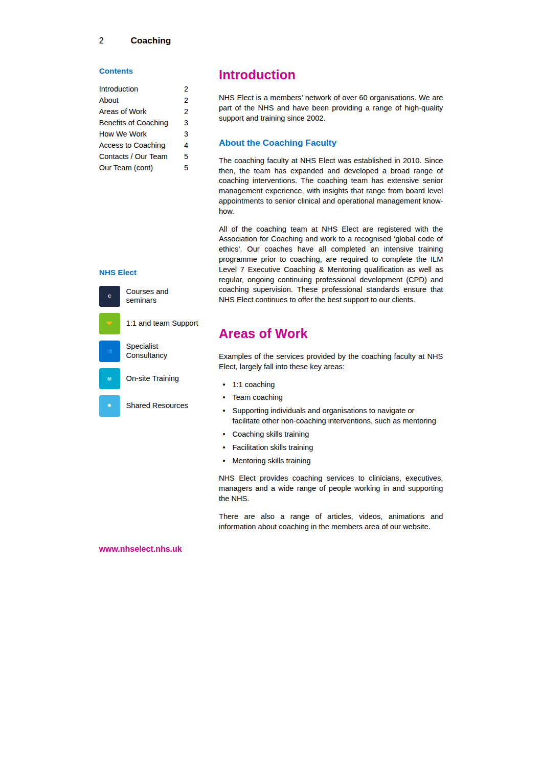2
Coaching
Contents
| Introduction | 2 |
| About | 2 |
| Areas of Work | 2 |
| Benefits of Coaching | 3 |
| How We Work | 3 |
| Access to Coaching | 4 |
| Contacts / Our Team | 5 |
| Our Team (cont) | 5 |
NHS Elect
C
Courses and seminars
🤝
1:1 and team Support
👥
Specialist Consultancy
◎
On-site Training
✥
Shared Resources
Introduction
NHS Elect is a members’ network of over 60 organisations. We are part of the NHS and have been providing a range of high-quality support and training since 2002.
About the Coaching Faculty
The coaching faculty at NHS Elect was established in 2010. Since then, the team has expanded and developed a broad range of coaching interventions. The coaching team has extensive senior management experience, with insights that range from board level appointments to senior clinical and operational management know-how.
All of the coaching team at NHS Elect are registered with the Association for Coaching and work to a recognised ‘global code of ethics’. Our coaches have all completed an intensive training programme prior to coaching, are required to complete the ILM Level 7 Executive Coaching & Mentoring qualification as well as regular, ongoing continuing professional development (CPD) and coaching supervision. These professional standards ensure that NHS Elect continues to offer the best support to our clients.
Areas of Work
Examples of the services provided by the coaching faculty at NHS Elect, largely fall into these key areas:
1:1 coaching
Team coaching
Supporting individuals and organisations to navigate or facilitate other non-coaching interventions, such as mentoring
Coaching skills training
Facilitation skills training
Mentoring skills training
NHS Elect provides coaching services to clinicians, executives, managers and a wide range of people working in and supporting the NHS.
There are also a range of articles, videos, animations and information about coaching in the members area of our website.
www.nhselect.nhs.uk